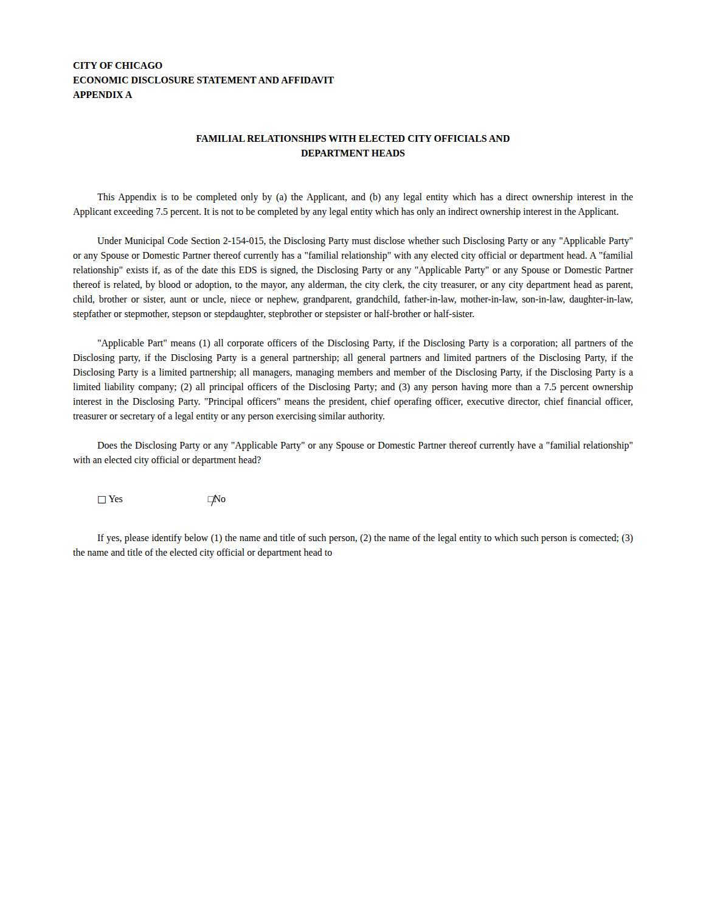CITY OF CHICAGO
ECONOMIC DISCLOSURE STATEMENT AND AFFIDAVIT
APPENDIX A
FAMILIAL RELATIONSHIPS WITH ELECTED CITY OFFICIALS AND
DEPARTMENT HEADS
This Appendix is to be completed only by (a) the Applicant, and (b) any legal entity which has a direct ownership interest in the Applicant exceeding 7.5 percent. It is not to be completed by any legal entity which has only an indirect ownership interest in the Applicant.
Under Municipal Code Section 2-154-015, the Disclosing Party must disclose whether such Disclosing Party or any "Applicable Party" or any Spouse or Domestic Partner thereof currently has a "familial relationship" with any elected city official or department head. A "familial relationship" exists if, as of the date this EDS is signed, the Disclosing Party or any "Applicable Party" or any Spouse or Domestic Partner thereof is related, by blood or adoption, to the mayor, any alderman, the city clerk, the city treasurer, or any city department head as parent, child, brother or sister, aunt or uncle, niece or nephew, grandparent, grandchild, father-in-law, mother-in-law, son-in-law, daughter-in-law, stepfather or stepmother, stepson or stepdaughter, stepbrother or stepsister or half-brother or half-sister.
"Applicable Part" means (1) all corporate officers of the Disclosing Party, if the Disclosing Party is a corporation; all partners of the Disclosing party, if the Disclosing Party is a general partnership; all general partners and limited partners of the Disclosing Party, if the Disclosing Party is a limited partnership; all managers, managing members and member of the Disclosing Party, if the Disclosing Party is a limited liability company; (2) all principal officers of the Disclosing Party; and (3) any person having more than a 7.5 percent ownership interest in the Disclosing Party. "Principal officers" means the president, chief operafing officer, executive director, chief financial officer, treasurer or secretary of a legal entity or any person exercising similar authority.
Does the Disclosing Party or any "Applicable Party" or any Spouse or Domestic Partner thereof currently have a "familial relationship" with an elected city official or department head?
□ Yes □No
If yes, please identify below (1) the name and title of such person, (2) the name of the legal entity to which such person is comected; (3) the name and title of the elected city official or department head to